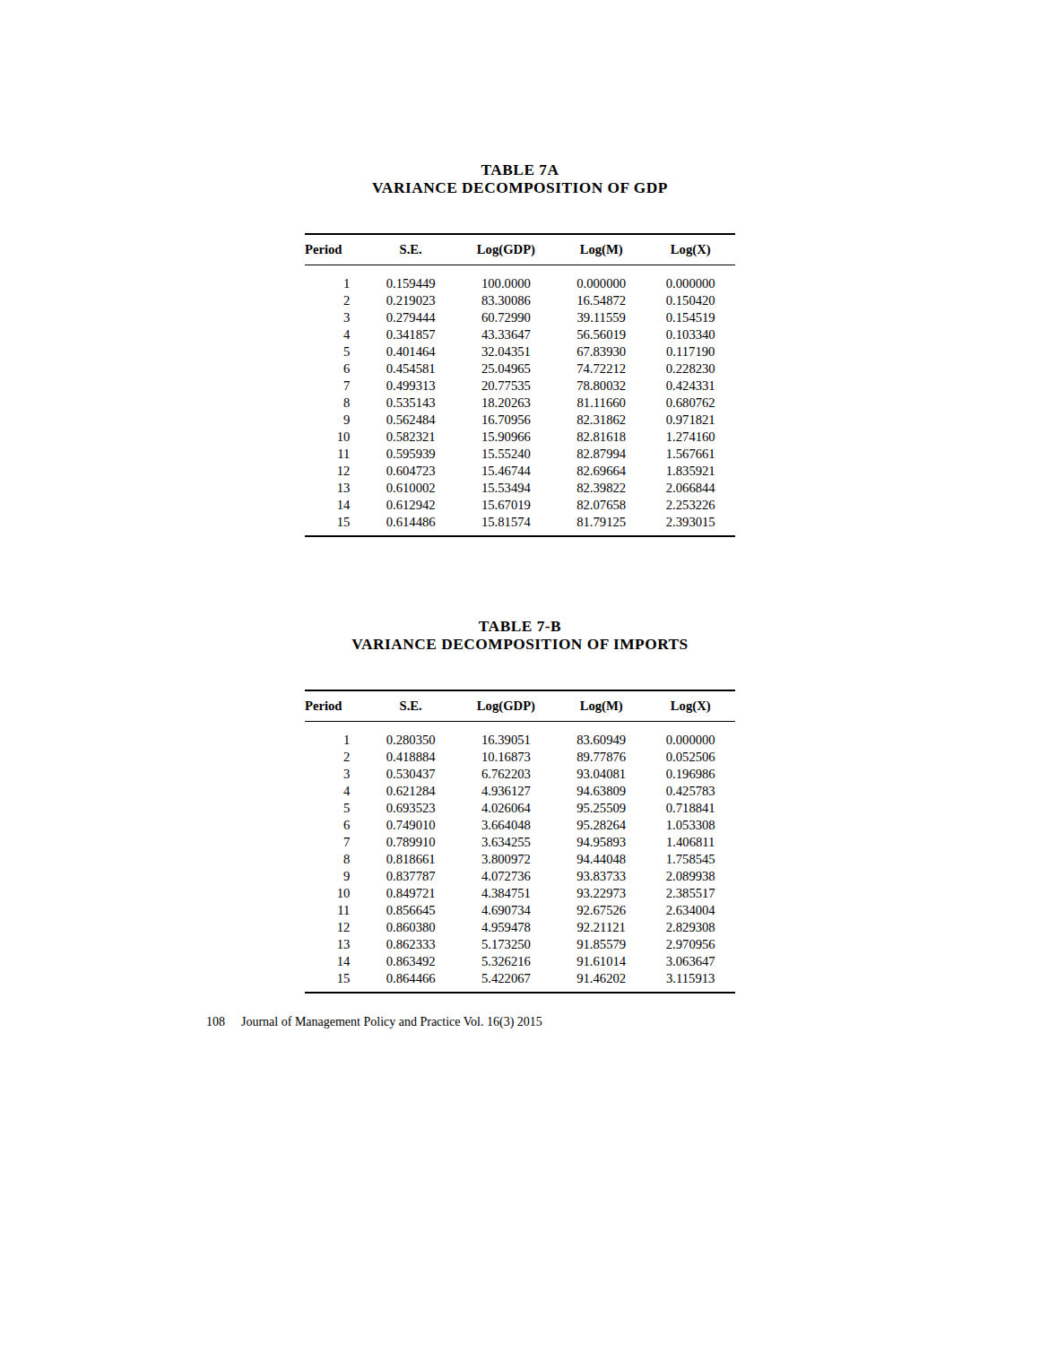TABLE 7A
VARIANCE DECOMPOSITION OF GDP
| Period | S.E. | Log(GDP) | Log(M) | Log(X) |
| --- | --- | --- | --- | --- |
| 1 | 0.159449 | 100.0000 | 0.000000 | 0.000000 |
| 2 | 0.219023 | 83.30086 | 16.54872 | 0.150420 |
| 3 | 0.279444 | 60.72990 | 39.11559 | 0.154519 |
| 4 | 0.341857 | 43.33647 | 56.56019 | 0.103340 |
| 5 | 0.401464 | 32.04351 | 67.83930 | 0.117190 |
| 6 | 0.454581 | 25.04965 | 74.72212 | 0.228230 |
| 7 | 0.499313 | 20.77535 | 78.80032 | 0.424331 |
| 8 | 0.535143 | 18.20263 | 81.11660 | 0.680762 |
| 9 | 0.562484 | 16.70956 | 82.31862 | 0.971821 |
| 10 | 0.582321 | 15.90966 | 82.81618 | 1.274160 |
| 11 | 0.595939 | 15.55240 | 82.87994 | 1.567661 |
| 12 | 0.604723 | 15.46744 | 82.69664 | 1.835921 |
| 13 | 0.610002 | 15.53494 | 82.39822 | 2.066844 |
| 14 | 0.612942 | 15.67019 | 82.07658 | 2.253226 |
| 15 | 0.614486 | 15.81574 | 81.79125 | 2.393015 |
TABLE 7-B
VARIANCE DECOMPOSITION OF IMPORTS
| Period | S.E. | Log(GDP) | Log(M) | Log(X) |
| --- | --- | --- | --- | --- |
| 1 | 0.280350 | 16.39051 | 83.60949 | 0.000000 |
| 2 | 0.418884 | 10.16873 | 89.77876 | 0.052506 |
| 3 | 0.530437 | 6.762203 | 93.04081 | 0.196986 |
| 4 | 0.621284 | 4.936127 | 94.63809 | 0.425783 |
| 5 | 0.693523 | 4.026064 | 95.25509 | 0.718841 |
| 6 | 0.749010 | 3.664048 | 95.28264 | 1.053308 |
| 7 | 0.789910 | 3.634255 | 94.95893 | 1.406811 |
| 8 | 0.818661 | 3.800972 | 94.44048 | 1.758545 |
| 9 | 0.837787 | 4.072736 | 93.83733 | 2.089938 |
| 10 | 0.849721 | 4.384751 | 93.22973 | 2.385517 |
| 11 | 0.856645 | 4.690734 | 92.67526 | 2.634004 |
| 12 | 0.860380 | 4.959478 | 92.21121 | 2.829308 |
| 13 | 0.862333 | 5.173250 | 91.85579 | 2.970956 |
| 14 | 0.863492 | 5.326216 | 91.61014 | 3.063647 |
| 15 | 0.864466 | 5.422067 | 91.46202 | 3.115913 |
108 Journal of Management Policy and Practice Vol. 16(3) 2015